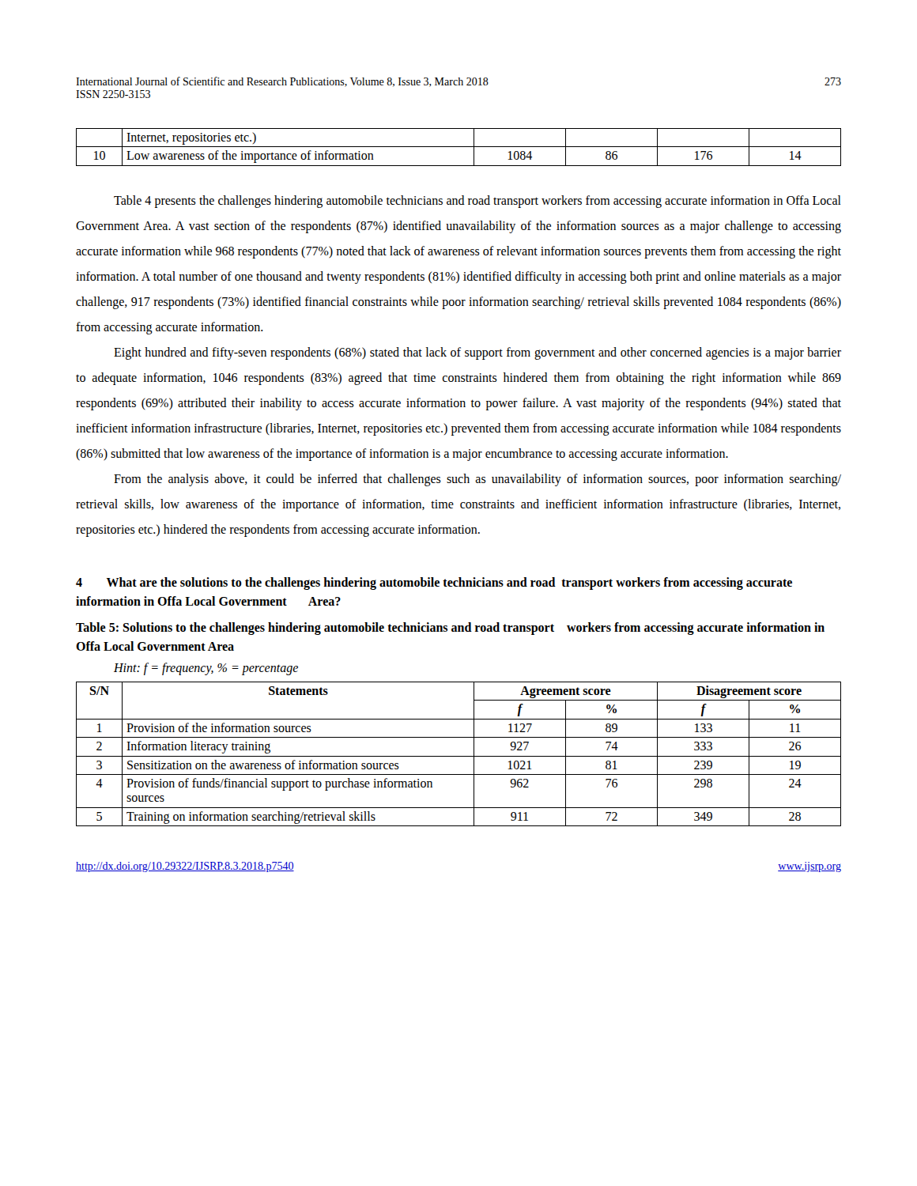273 International Journal of Scientific and Research Publications, Volume 8, Issue 3, March 2018 ISSN 2250-3153
| | Internet, repositories etc.) | | | | |
| 10 | Low awareness of the importance of information | 1084 | 86 | 176 | 14 |
Table 4 presents the challenges hindering automobile technicians and road transport workers from accessing accurate information in Offa Local Government Area. A vast section of the respondents (87%) identified unavailability of the information sources as a major challenge to accessing accurate information while 968 respondents (77%) noted that lack of awareness of relevant information sources prevents them from accessing the right information. A total number of one thousand and twenty respondents (81%) identified difficulty in accessing both print and online materials as a major challenge, 917 respondents (73%) identified financial constraints while poor information searching/ retrieval skills prevented 1084 respondents (86%) from accessing accurate information.
Eight hundred and fifty-seven respondents (68%) stated that lack of support from government and other concerned agencies is a major barrier to adequate information, 1046 respondents (83%) agreed that time constraints hindered them from obtaining the right information while 869 respondents (69%) attributed their inability to access accurate information to power failure. A vast majority of the respondents (94%) stated that inefficient information infrastructure (libraries, Internet, repositories etc.) prevented them from accessing accurate information while 1084 respondents (86%) submitted that low awareness of the importance of information is a major encumbrance to accessing accurate information.
From the analysis above, it could be inferred that challenges such as unavailability of information sources, poor information searching/ retrieval skills, low awareness of the importance of information, time constraints and inefficient information infrastructure (libraries, Internet, repositories etc.) hindered the respondents from accessing accurate information.
4 What are the solutions to the challenges hindering automobile technicians and road transport workers from accessing accurate information in Offa Local Government Area?
Table 5: Solutions to the challenges hindering automobile technicians and road transport workers from accessing accurate information in Offa Local Government Area
Hint: f = frequency, % = percentage
| S/N | Statements | Agreement score | Disagreement score |
| --- | --- | --- | --- |
| f | % | f | % |
| 1 | Provision of the information sources | 1127 | 89 | 133 | 11 |
| 2 | Information literacy training | 927 | 74 | 333 | 26 |
| 3 | Sensitization on the awareness of information sources | 1021 | 81 | 239 | 19 |
| 4 | Provision of funds/financial support to purchase information sources | 962 | 76 | 298 | 24 |
| 5 | Training on information searching/retrieval skills | 911 | 72 | 349 | 28 |
http://dx.doi.org/10.29322/IJSRP.8.3.2018.p7540 www.ijsrp.org